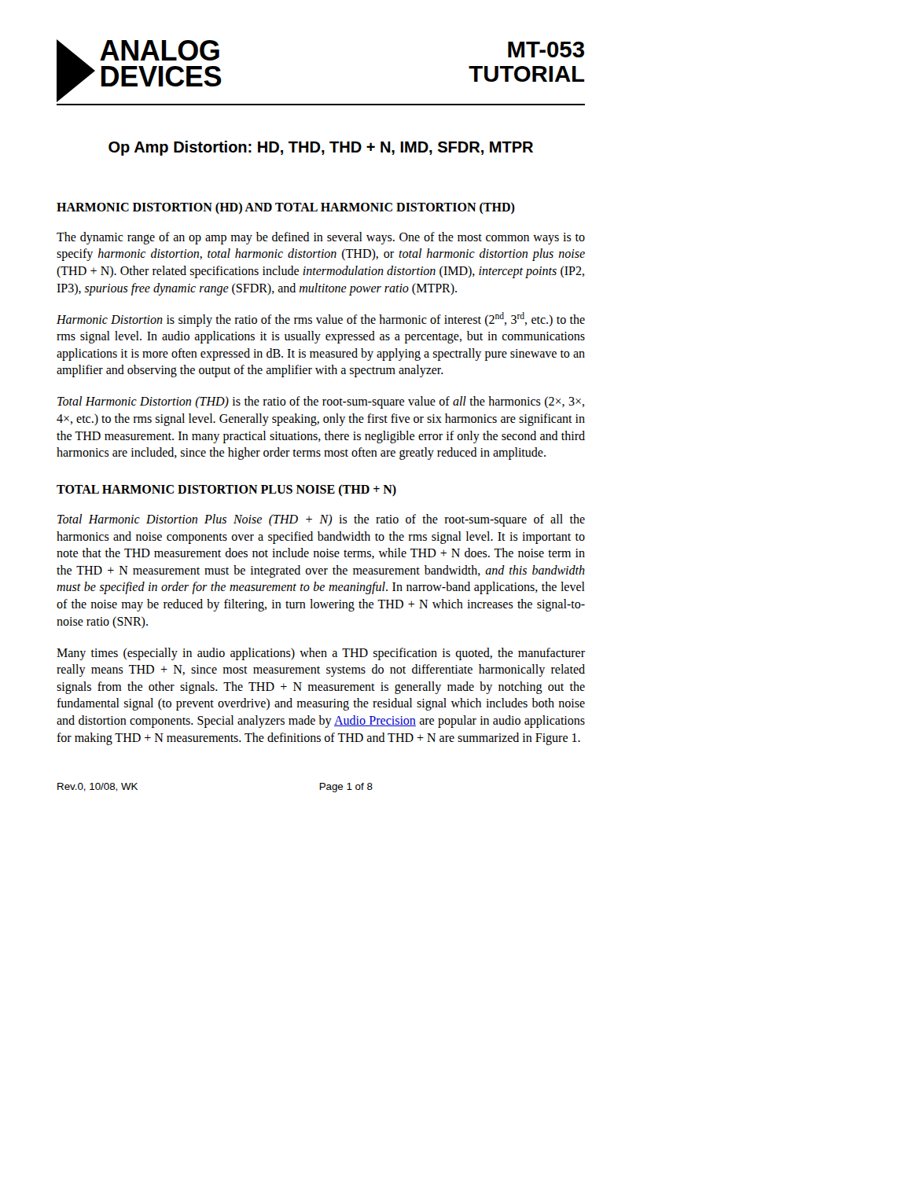ANALOG
DEVICES
MT-053
TUTORIAL
Op Amp Distortion: HD, THD, THD + N, IMD, SFDR, MTPR
HARMONIC DISTORTION (HD) AND TOTAL HARMONIC DISTORTION (THD)
The dynamic range of an op amp may be defined in several ways. One of the most common ways is to specify harmonic distortion, total harmonic distortion (THD), or total harmonic distortion plus noise (THD + N). Other related specifications include intermodulation distortion (IMD), intercept points (IP2, IP3), spurious free dynamic range (SFDR), and multitone power ratio (MTPR).
Harmonic Distortion is simply the ratio of the rms value of the harmonic of interest (2nd, 3rd, etc.) to the rms signal level. In audio applications it is usually expressed as a percentage, but in communications applications it is more often expressed in dB. It is measured by applying a spectrally pure sinewave to an amplifier and observing the output of the amplifier with a spectrum analyzer.
Total Harmonic Distortion (THD) is the ratio of the root-sum-square value of all the harmonics (2×, 3×, 4×, etc.) to the rms signal level. Generally speaking, only the first five or six harmonics are significant in the THD measurement. In many practical situations, there is negligible error if only the second and third harmonics are included, since the higher order terms most often are greatly reduced in amplitude.
TOTAL HARMONIC DISTORTION PLUS NOISE (THD + N)
Total Harmonic Distortion Plus Noise (THD + N) is the ratio of the root-sum-square of all the harmonics and noise components over a specified bandwidth to the rms signal level. It is important to note that the THD measurement does not include noise terms, while THD + N does. The noise term in the THD + N measurement must be integrated over the measurement bandwidth, and this bandwidth must be specified in order for the measurement to be meaningful. In narrow-band applications, the level of the noise may be reduced by filtering, in turn lowering the THD + N which increases the signal-to-noise ratio (SNR).
Many times (especially in audio applications) when a THD specification is quoted, the manufacturer really means THD + N, since most measurement systems do not differentiate harmonically related signals from the other signals. The THD + N measurement is generally made by notching out the fundamental signal (to prevent overdrive) and measuring the residual signal which includes both noise and distortion components. Special analyzers made by Audio Precision are popular in audio applications for making THD + N measurements. The definitions of THD and THD + N are summarized in Figure 1.
Rev.0, 10/08, WK
Page 1 of 8